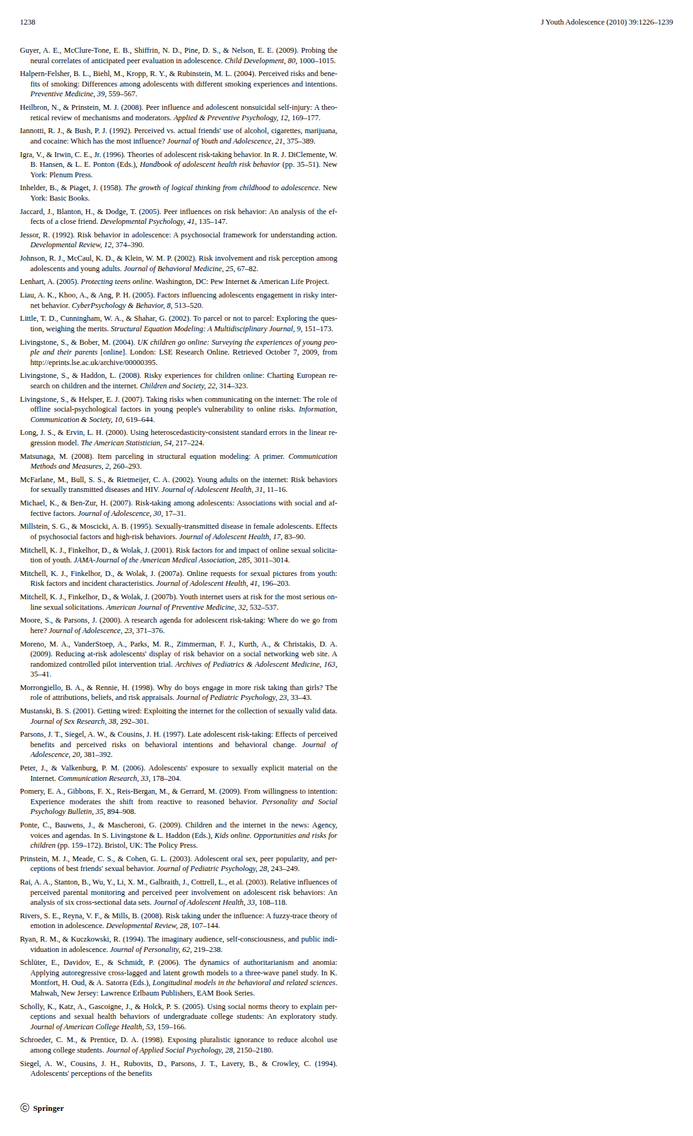1238 J Youth Adolescence (2010) 39:1226–1239
Guyer, A. E., McClure-Tone, E. B., Shiffrin, N. D., Pine, D. S., & Nelson, E. E. (2009). Probing the neural correlates of anticipated peer evaluation in adolescence. Child Development, 80, 1000–1015.
Halpern-Felsher, B. L., Biehl, M., Kropp, R. Y., & Rubinstein, M. L. (2004). Perceived risks and benefits of smoking: Differences among adolescents with different smoking experiences and intentions. Preventive Medicine, 39, 559–567.
Heilbron, N., & Prinstein, M. J. (2008). Peer influence and adolescent nonsuicidal self-injury: A theoretical review of mechanisms and moderators. Applied & Preventive Psychology, 12, 169–177.
Iannotti, R. J., & Bush, P. J. (1992). Perceived vs. actual friends' use of alcohol, cigarettes, marijuana, and cocaine: Which has the most influence? Journal of Youth and Adolescence, 21, 375–389.
Igra, V., & Irwin, C. E., Jr. (1996). Theories of adolescent risk-taking behavior. In R. J. DiClemente, W. B. Hansen, & L. E. Ponton (Eds.), Handbook of adolescent health risk behavior (pp. 35–51). New York: Plenum Press.
Inhelder, B., & Piaget, J. (1958). The growth of logical thinking from childhood to adolescence. New York: Basic Books.
Jaccard, J., Blanton, H., & Dodge, T. (2005). Peer influences on risk behavior: An analysis of the effects of a close friend. Developmental Psychology, 41, 135–147.
Jessor, R. (1992). Risk behavior in adolescence: A psychosocial framework for understanding action. Developmental Review, 12, 374–390.
Johnson, R. J., McCaul, K. D., & Klein, W. M. P. (2002). Risk involvement and risk perception among adolescents and young adults. Journal of Behavioral Medicine, 25, 67–82.
Lenhart, A. (2005). Protecting teens online. Washington, DC: Pew Internet & American Life Project.
Liau, A. K., Khoo, A., & Ang, P. H. (2005). Factors influencing adolescents engagement in risky internet behavior. CyberPsychology & Behavior, 8, 513–520.
Little, T. D., Cunningham, W. A., & Shahar, G. (2002). To parcel or not to parcel: Exploring the question, weighing the merits. Structural Equation Modeling: A Multidisciplinary Journal, 9, 151–173.
Livingstone, S., & Bober, M. (2004). UK children go online: Surveying the experiences of young people and their parents [online]. London: LSE Research Online. Retrieved October 7, 2009, from http://eprints.lse.ac.uk/archive/00000395.
Livingstone, S., & Haddon, L. (2008). Risky experiences for children online: Charting European research on children and the internet. Children and Society, 22, 314–323.
Livingstone, S., & Helsper, E. J. (2007). Taking risks when communicating on the internet: The role of offline social-psychological factors in young people's vulnerability to online risks. Information, Communication & Society, 10, 619–644.
Long, J. S., & Ervin, L. H. (2000). Using heteroscedasticity-consistent standard errors in the linear regression model. The American Statistician, 54, 217–224.
Matsunaga, M. (2008). Item parceling in structural equation modeling: A primer. Communication Methods and Measures, 2, 260–293.
McFarlane, M., Bull, S. S., & Rietmeijer, C. A. (2002). Young adults on the internet: Risk behaviors for sexually transmitted diseases and HIV. Journal of Adolescent Health, 31, 11–16.
Michael, K., & Ben-Zur, H. (2007). Risk-taking among adolescents: Associations with social and affective factors. Journal of Adolescence, 30, 17–31.
Millstein, S. G., & Moscicki, A. B. (1995). Sexually-transmitted disease in female adolescents. Effects of psychosocial factors and high-risk behaviors. Journal of Adolescent Health, 17, 83–90.
Mitchell, K. J., Finkelhor, D., & Wolak, J. (2001). Risk factors for and impact of online sexual solicitation of youth. JAMA-Journal of the American Medical Association, 285, 3011–3014.
Mitchell, K. J., Finkelhor, D., & Wolak, J. (2007a). Online requests for sexual pictures from youth: Risk factors and incident characteristics. Journal of Adolescent Health, 41, 196–203.
Mitchell, K. J., Finkelhor, D., & Wolak, J. (2007b). Youth internet users at risk for the most serious online sexual solicitations. American Journal of Preventive Medicine, 32, 532–537.
Moore, S., & Parsons, J. (2000). A research agenda for adolescent risk-taking: Where do we go from here? Journal of Adolescence, 23, 371–376.
Moreno, M. A., VanderStoep, A., Parks, M. R., Zimmerman, F. J., Kurth, A., & Christakis, D. A. (2009). Reducing at-risk adolescents' display of risk behavior on a social networking web site. A randomized controlled pilot intervention trial. Archives of Pediatrics & Adolescent Medicine, 163, 35–41.
Morrongiello, B. A., & Rennie, H. (1998). Why do boys engage in more risk taking than girls? The role of attributions, beliefs, and risk appraisals. Journal of Pediatric Psychology, 23, 33–43.
Mustanski, B. S. (2001). Getting wired: Exploiting the internet for the collection of sexually valid data. Journal of Sex Research, 38, 292–301.
Parsons, J. T., Siegel, A. W., & Cousins, J. H. (1997). Late adolescent risk-taking: Effects of perceived benefits and perceived risks on behavioral intentions and behavioral change. Journal of Adolescence, 20, 381–392.
Peter, J., & Valkenburg, P. M. (2006). Adolescents' exposure to sexually explicit material on the Internet. Communication Research, 33, 178–204.
Pomery, E. A., Gibbons, F. X., Reis-Bergan, M., & Gerrard, M. (2009). From willingness to intention: Experience moderates the shift from reactive to reasoned behavior. Personality and Social Psychology Bulletin, 35, 894–908.
Ponte, C., Bauwens, J., & Mascheroni, G. (2009). Children and the internet in the news: Agency, voices and agendas. In S. Livingstone & L. Haddon (Eds.), Kids online. Opportunities and risks for children (pp. 159–172). Bristol, UK: The Policy Press.
Prinstein, M. J., Meade, C. S., & Cohen, G. L. (2003). Adolescent oral sex, peer popularity, and perceptions of best friends' sexual behavior. Journal of Pediatric Psychology, 28, 243–249.
Rai, A. A., Stanton, B., Wu, Y., Li, X. M., Galbraith, J., Cottrell, L., et al. (2003). Relative influences of perceived parental monitoring and perceived peer involvement on adolescent risk behaviors: An analysis of six cross-sectional data sets. Journal of Adolescent Health, 33, 108–118.
Rivers, S. E., Reyna, V. F., & Mills, B. (2008). Risk taking under the influence: A fuzzy-trace theory of emotion in adolescence. Developmental Review, 28, 107–144.
Ryan, R. M., & Kuczkowski, R. (1994). The imaginary audience, self-consciousness, and public individuation in adolescence. Journal of Personality, 62, 219–238.
Schlüter, E., Davidov, E., & Schmidt, P. (2006). The dynamics of authoritarianism and anomia: Applying autoregressive cross-lagged and latent growth models to a three-wave panel study. In K. Montfort, H. Oud, & A. Satorra (Eds.), Longitudinal models in the behavioral and related sciences. Mahwah, New Jersey: Lawrence Erlbaum Publishers, EAM Book Series.
Scholly, K., Katz, A., Gascoigne, J., & Holck, P. S. (2005). Using social norms theory to explain perceptions and sexual health behaviors of undergraduate college students: An exploratory study. Journal of American College Health, 53, 159–166.
Schroeder, C. M., & Prentice, D. A. (1998). Exposing pluralistic ignorance to reduce alcohol use among college students. Journal of Applied Social Psychology, 28, 2150–2180.
Siegel, A. W., Cousins, J. H., Rubovits, D., Parsons, J. T., Lavery, B., & Crowley, C. (1994). Adolescents' perceptions of the benefits
ⓒ Springer